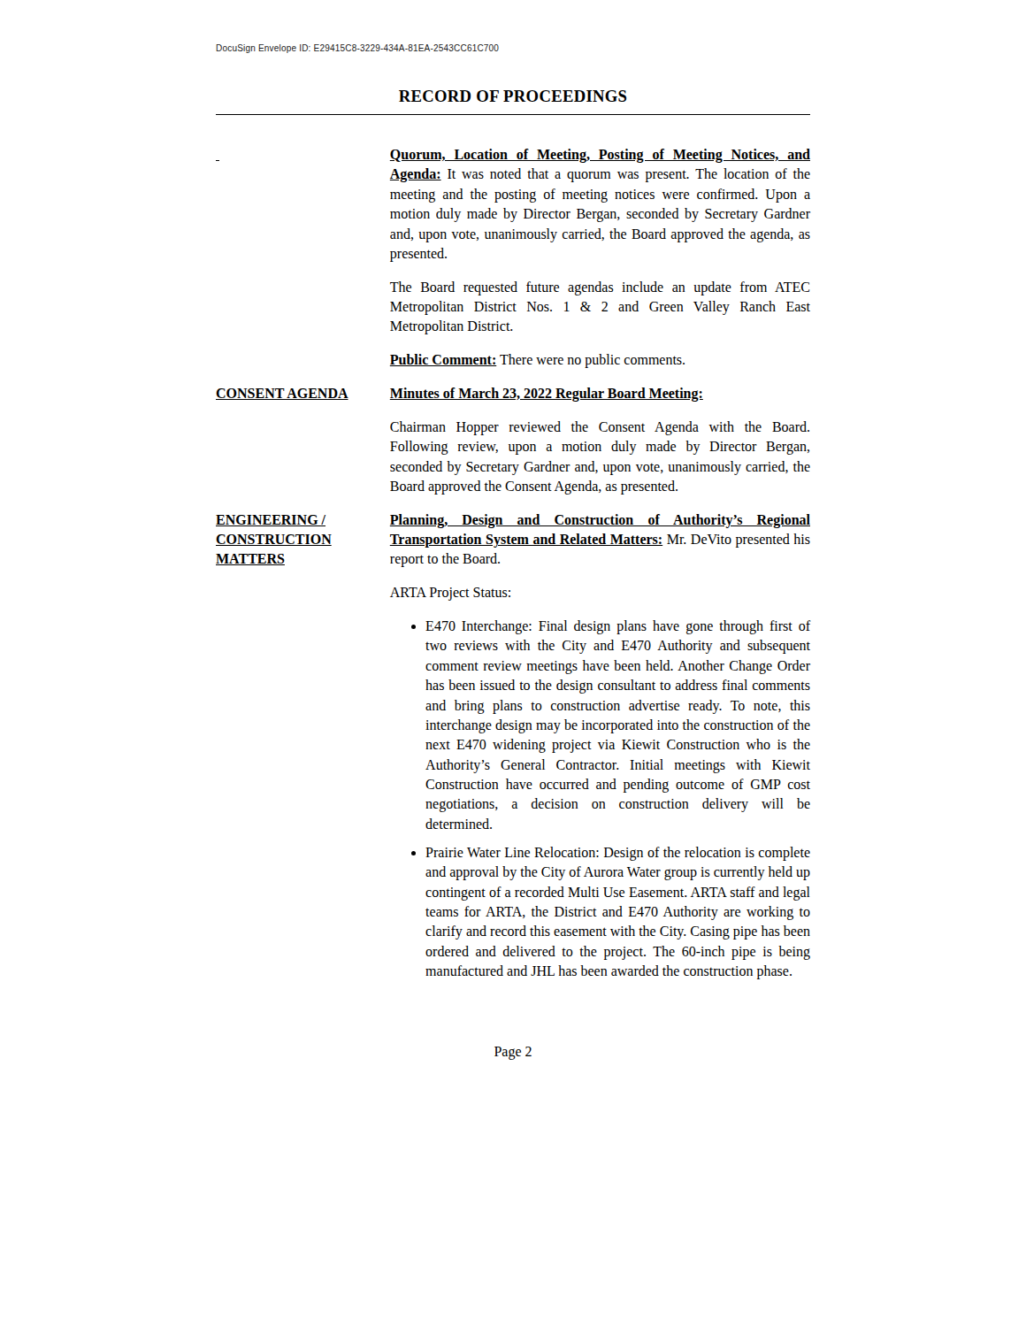DocuSign Envelope ID: E29415C8-3229-434A-81EA-2543CC61C700
RECORD OF PROCEEDINGS
| | Quorum, Location of Meeting, Posting of Meeting Notices, and Agenda: It was noted that a quorum was present. The location of the meeting and the posting of meeting notices were confirmed. Upon a motion duly made by Director Bergan, seconded by Secretary Gardner and, upon vote, unanimously carried, the Board approved the agenda, as presented. The Board requested future agendas include an update from ATEC Metropolitan District Nos. 1 & 2 and Green Valley Ranch East Metropolitan District. Public Comment: There were no public comments. |
| Consent Agenda | Minutes of March 23, 2022 Regular Board Meeting: Chairman Hopper reviewed the Consent Agenda with the Board. Following review, upon a motion duly made by Director Bergan, seconded by Secretary Gardner and, upon vote, unanimously carried, the Board approved the Consent Agenda, as presented. |
| Engineering / Construction Matters | Planning, Design and Construction of Authority’s Regional Transportation System and Related Matters: Mr. DeVito presented his report to the Board. ARTA Project Status: E470 Interchange: Final design plans have gone through first of two reviews with the City and E470 Authority and subsequent comment review meetings have been held. Another Change Order has been issued to the design consultant to address final comments and bring plans to construction advertise ready. To note, this interchange design may be incorporated into the construction of the next E470 widening project via Kiewit Construction who is the Authority’s General Contractor. Initial meetings with Kiewit Construction have occurred and pending outcome of GMP cost negotiations, a decision on construction delivery will be determined. Prairie Water Line Relocation: Design of the relocation is complete and approval by the City of Aurora Water group is currently held up contingent of a recorded Multi Use Easement. ARTA staff and legal teams for ARTA, the District and E470 Authority are working to clarify and record this easement with the City. Casing pipe has been ordered and delivered to the project. The 60-inch pipe is being manufactured and JHL has been awarded the construction phase. |
Page 2